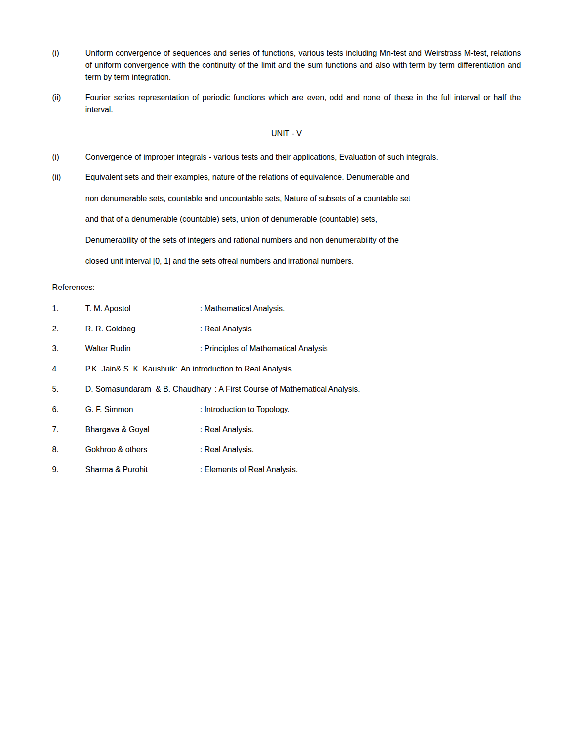(i)
Uniform convergence of sequences and series of functions, various tests including Mn-test and Weirstrass M-test, relations of uniform convergence with the continuity of the limit and the sum functions and also with term by term differentiation and term by term integration.
(ii)
Fourier series representation of periodic functions which are even, odd and none of these in the full interval or half the interval.
UNIT - V
(i)
Convergence of improper integrals - various tests and their applications, Evaluation of such integrals.
(ii)
Equivalent sets and their examples, nature of the relations of equivalence. Denumerable and
non denumerable sets, countable and uncountable sets, Nature of subsets of a countable set
and that of a denumerable (countable) sets, union of denumerable (countable) sets,
Denumerability of the sets of integers and rational numbers and non denumerability of the
closed unit interval [0, 1] and the sets ofreal numbers and irrational numbers.
References:
1.
T. M. Apostol
: Mathematical Analysis.
2.
R. R. Goldbeg
: Real Analysis
3.
Walter Rudin
: Principles of Mathematical Analysis
4.
P.K. Jain& S. K. Kaushuik:
An introduction to Real Analysis.
5.
D. Somasundaram & B. Chaudhary
: A First Course of Mathematical Analysis.
6.
G. F. Simmon
: Introduction to Topology.
7.
Bhargava & Goyal
: Real Analysis.
8.
Gokhroo & others
: Real Analysis.
9.
Sharma & Purohit
: Elements of Real Analysis.